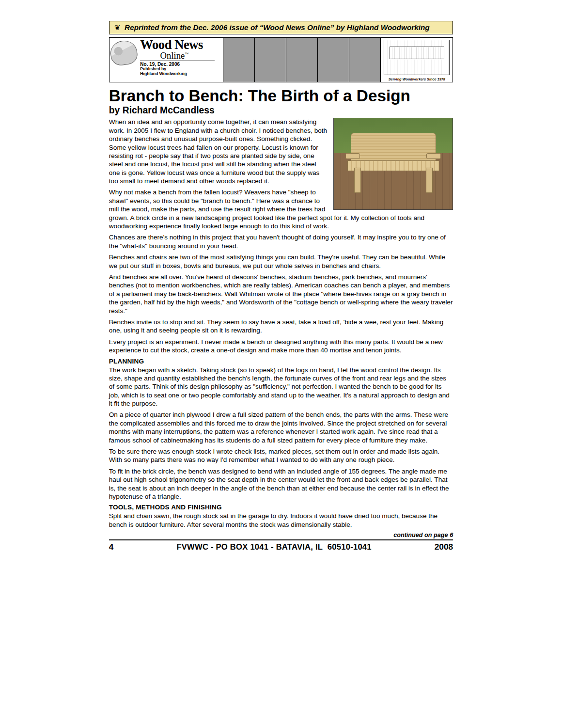❦ Reprinted from the Dec. 2006 issue of “Wood News Online” by Highland Woodworking
Wood News
Online™
No. 19, Dec. 2006
Published by
Highland Woodworking
Serving Woodworkers Since 1978
Branch to Bench: The Birth of a Design
by Richard McCandless
When an idea and an opportunity come together, it can mean satisfying work. In 2005 I flew to England with a church choir. I noticed benches, both ordinary benches and unusual purpose-built ones. Something clicked. Some yellow locust trees had fallen on our property. Locust is known for resisting rot - people say that if two posts are planted side by side, one steel and one locust, the locust post will still be standing when the steel one is gone. Yellow locust was once a furniture wood but the supply was too small to meet demand and other woods replaced it.
Why not make a bench from the fallen locust? Weavers have "sheep to shawl" events, so this could be "branch to bench." Here was a chance to mill the wood, make the parts, and use the result right where the trees had grown. A brick circle in a new landscaping project looked like the perfect spot for it. My collection of tools and woodworking experience finally looked large enough to do this kind of work.
Chances are there's nothing in this project that you haven't thought of doing yourself. It may inspire you to try one of the "what-ifs" bouncing around in your head.
Benches and chairs are two of the most satisfying things you can build. They're useful. They can be beautiful. While we put our stuff in boxes, bowls and bureaus, we put our whole selves in benches and chairs.
And benches are all over. You've heard of deacons' benches, stadium benches, park benches, and mourners' benches (not to mention workbenches, which are really tables). American coaches can bench a player, and members of a parliament may be back-benchers. Walt Whitman wrote of the place "where bee-hives range on a gray bench in the garden, half hid by the high weeds," and Wordsworth of the "cottage bench or well-spring where the weary traveler rests."
Benches invite us to stop and sit. They seem to say have a seat, take a load off, 'bide a wee, rest your feet. Making one, using it and seeing people sit on it is rewarding.
Every project is an experiment. I never made a bench or designed anything with this many parts. It would be a new experience to cut the stock, create a one-of design and make more than 40 mortise and tenon joints.
PLANNING
The work began with a sketch. Taking stock (so to speak) of the logs on hand, I let the wood control the design. Its size, shape and quantity established the bench's length, the fortunate curves of the front and rear legs and the sizes of some parts. Think of this design philosophy as "sufficiency," not perfection. I wanted the bench to be good for its job, which is to seat one or two people comfortably and stand up to the weather. It's a natural approach to design and it fit the purpose.
On a piece of quarter inch plywood I drew a full sized pattern of the bench ends, the parts with the arms. These were the complicated assemblies and this forced me to draw the joints involved. Since the project stretched on for several months with many interruptions, the pattern was a reference whenever I started work again. I've since read that a famous school of cabinetmaking has its students do a full sized pattern for every piece of furniture they make.
To be sure there was enough stock I wrote check lists, marked pieces, set them out in order and made lists again. With so many parts there was no way I'd remember what I wanted to do with any one rough piece.
To fit in the brick circle, the bench was designed to bend with an included angle of 155 degrees. The angle made me haul out high school trigonometry so the seat depth in the center would let the front and back edges be parallel. That is, the seat is about an inch deeper in the angle of the bench than at either end because the center rail is in effect the hypotenuse of a triangle.
TOOLS, METHODS AND FINISHING
Split and chain sawn, the rough stock sat in the garage to dry. Indoors it would have dried too much, because the bench is outdoor furniture. After several months the stock was dimensionally stable.
continued on page 6
4
FVWWC - PO BOX 1041 - BATAVIA, IL 60510-1041
2008